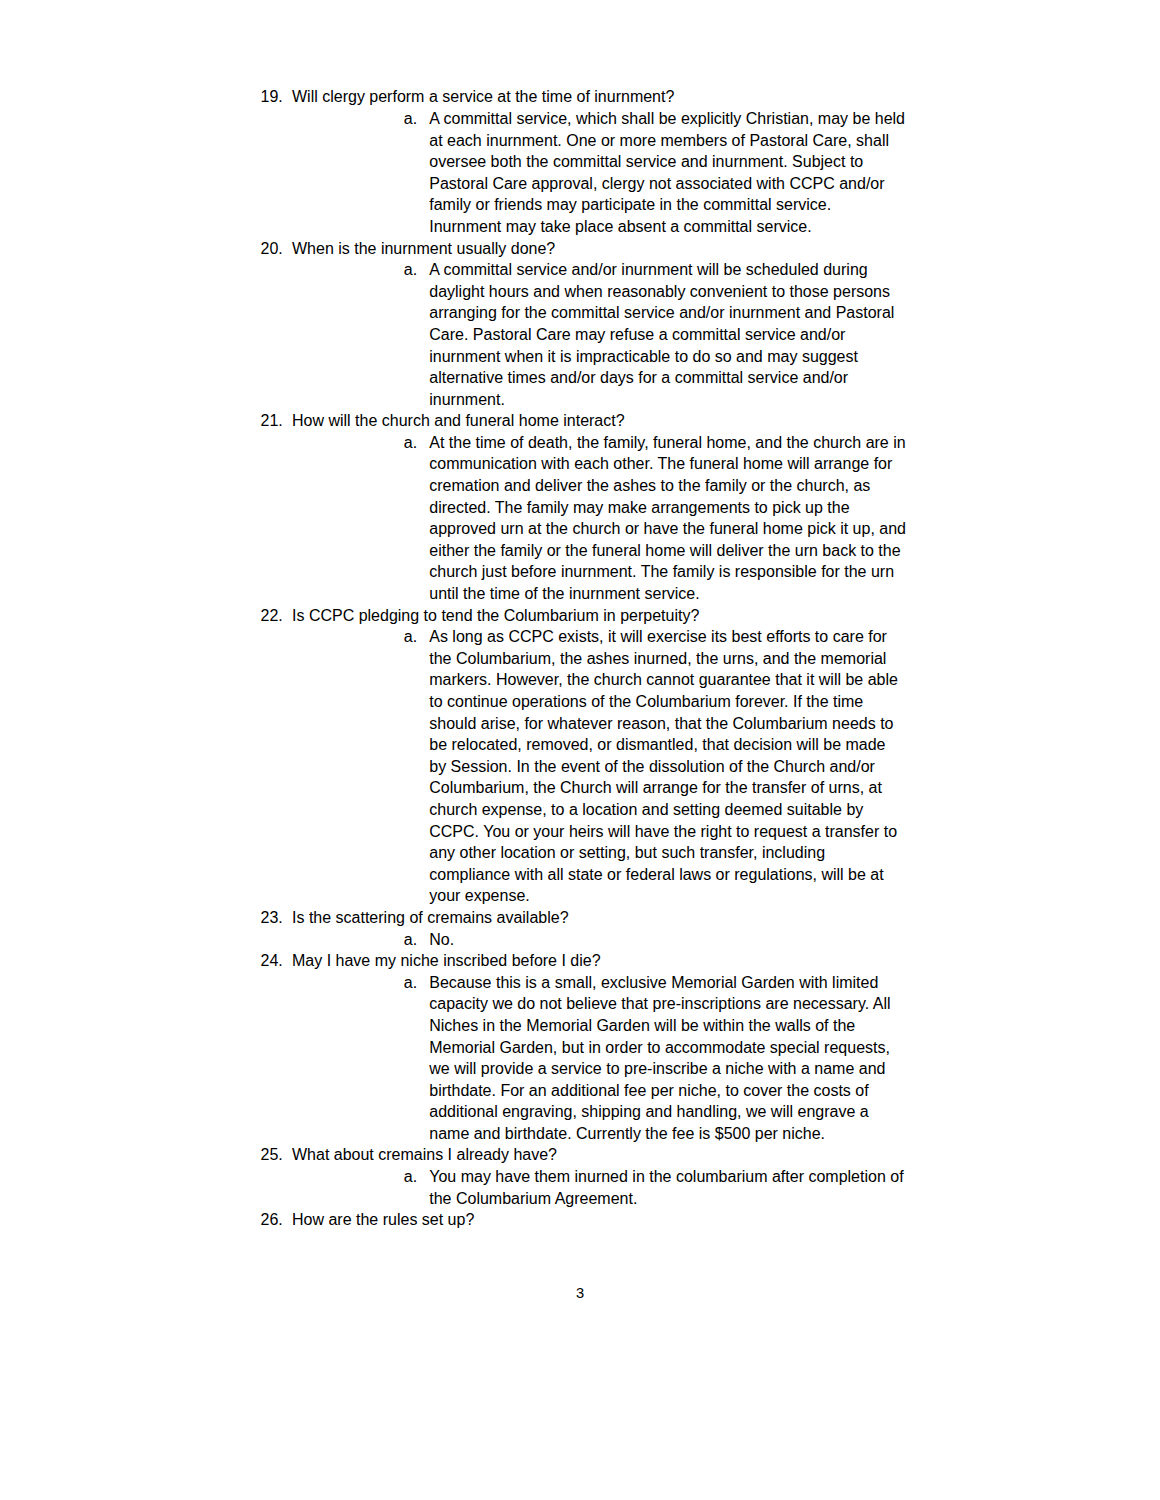Will clergy perform a service at the time of inurnment?
A committal service, which shall be explicitly Christian, may be held at each inurnment. One or more members of Pastoral Care, shall oversee both the committal service and inurnment. Subject to Pastoral Care approval, clergy not associated with CCPC and/or family or friends may participate in the committal service. Inurnment may take place absent a committal service.
When is the inurnment usually done?
A committal service and/or inurnment will be scheduled during daylight hours and when reasonably convenient to those persons arranging for the committal service and/or inurnment and Pastoral Care. Pastoral Care may refuse a committal service and/or inurnment when it is impracticable to do so and may suggest alternative times and/or days for a committal service and/or inurnment.
How will the church and funeral home interact?
At the time of death, the family, funeral home, and the church are in communication with each other. The funeral home will arrange for cremation and deliver the ashes to the family or the church, as directed. The family may make arrangements to pick up the approved urn at the church or have the funeral home pick it up, and either the family or the funeral home will deliver the urn back to the church just before inurnment. The family is responsible for the urn until the time of the inurnment service.
Is CCPC pledging to tend the Columbarium in perpetuity?
As long as CCPC exists, it will exercise its best efforts to care for the Columbarium, the ashes inurned, the urns, and the memorial markers. However, the church cannot guarantee that it will be able to continue operations of the Columbarium forever. If the time should arise, for whatever reason, that the Columbarium needs to be relocated, removed, or dismantled, that decision will be made by Session. In the event of the dissolution of the Church and/or Columbarium, the Church will arrange for the transfer of urns, at church expense, to a location and setting deemed suitable by CCPC. You or your heirs will have the right to request a transfer to any other location or setting, but such transfer, including compliance with all state or federal laws or regulations, will be at your expense.
Is the scattering of cremains available?
No.
May I have my niche inscribed before I die?
Because this is a small, exclusive Memorial Garden with limited capacity we do not believe that pre-inscriptions are necessary. All Niches in the Memorial Garden will be within the walls of the Memorial Garden, but in order to accommodate special requests, we will provide a service to pre-inscribe a niche with a name and birthdate. For an additional fee per niche, to cover the costs of additional engraving, shipping and handling, we will engrave a name and birthdate. Currently the fee is $500 per niche.
What about cremains I already have?
You may have them inurned in the columbarium after completion of the Columbarium Agreement.
How are the rules set up?
3